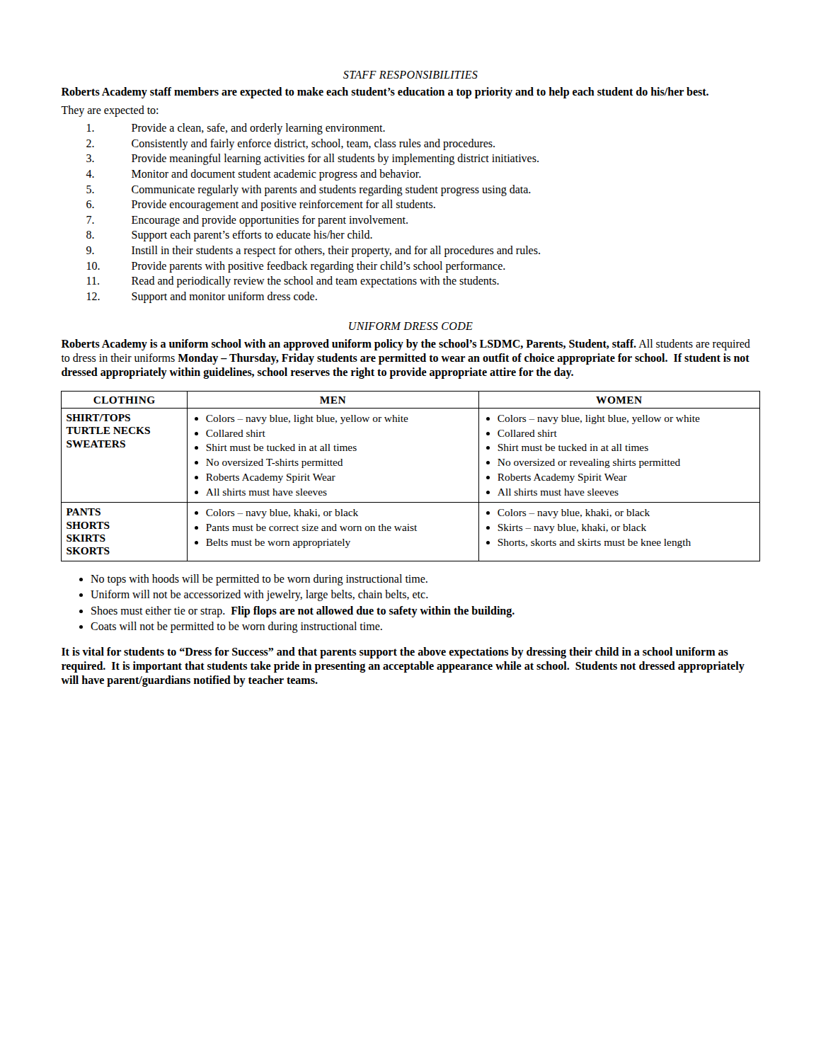STAFF RESPONSIBILITIES
Roberts Academy staff members are expected to make each student’s education a top priority and to help each student do his/her best.
They are expected to:
Provide a clean, safe, and orderly learning environment.
Consistently and fairly enforce district, school, team, class rules and procedures.
Provide meaningful learning activities for all students by implementing district initiatives.
Monitor and document student academic progress and behavior.
Communicate regularly with parents and students regarding student progress using data.
Provide encouragement and positive reinforcement for all students.
Encourage and provide opportunities for parent involvement.
Support each parent’s efforts to educate his/her child.
Instill in their students a respect for others, their property, and for all procedures and rules.
Provide parents with positive feedback regarding their child’s school performance.
Read and periodically review the school and team expectations with the students.
Support and monitor uniform dress code.
UNIFORM DRESS CODE
Roberts Academy is a uniform school with an approved uniform policy by the school’s LSDMC, Parents, Student, staff. All students are required to dress in their uniforms Monday – Thursday, Friday students are permitted to wear an outfit of choice appropriate for school. If student is not dressed appropriately within guidelines, school reserves the right to provide appropriate attire for the day.
| CLOTHING | MEN | WOMEN |
| --- | --- | --- |
| SHIRT/TOPS TURTLE NECKS SWEATERS | Colors – navy blue, light blue, yellow or white Collared shirt Shirt must be tucked in at all times No oversized T-shirts permitted Roberts Academy Spirit Wear All shirts must have sleeves | Colors – navy blue, light blue, yellow or white Collared shirt Shirt must be tucked in at all times No oversized or revealing shirts permitted Roberts Academy Spirit Wear All shirts must have sleeves |
| PANTS SHORTS SKIRTS SKORTS | Colors – navy blue, khaki, or black Pants must be correct size and worn on the waist Belts must be worn appropriately | Colors – navy blue, khaki, or black Skirts – navy blue, khaki, or black Shorts, skorts and skirts must be knee length |
No tops with hoods will be permitted to be worn during instructional time.
Uniform will not be accessorized with jewelry, large belts, chain belts, etc.
Shoes must either tie or strap. Flip flops are not allowed due to safety within the building.
Coats will not be permitted to be worn during instructional time.
It is vital for students to “Dress for Success” and that parents support the above expectations by dressing their child in a school uniform as required. It is important that students take pride in presenting an acceptable appearance while at school. Students not dressed appropriately will have parent/guardians notified by teacher teams.